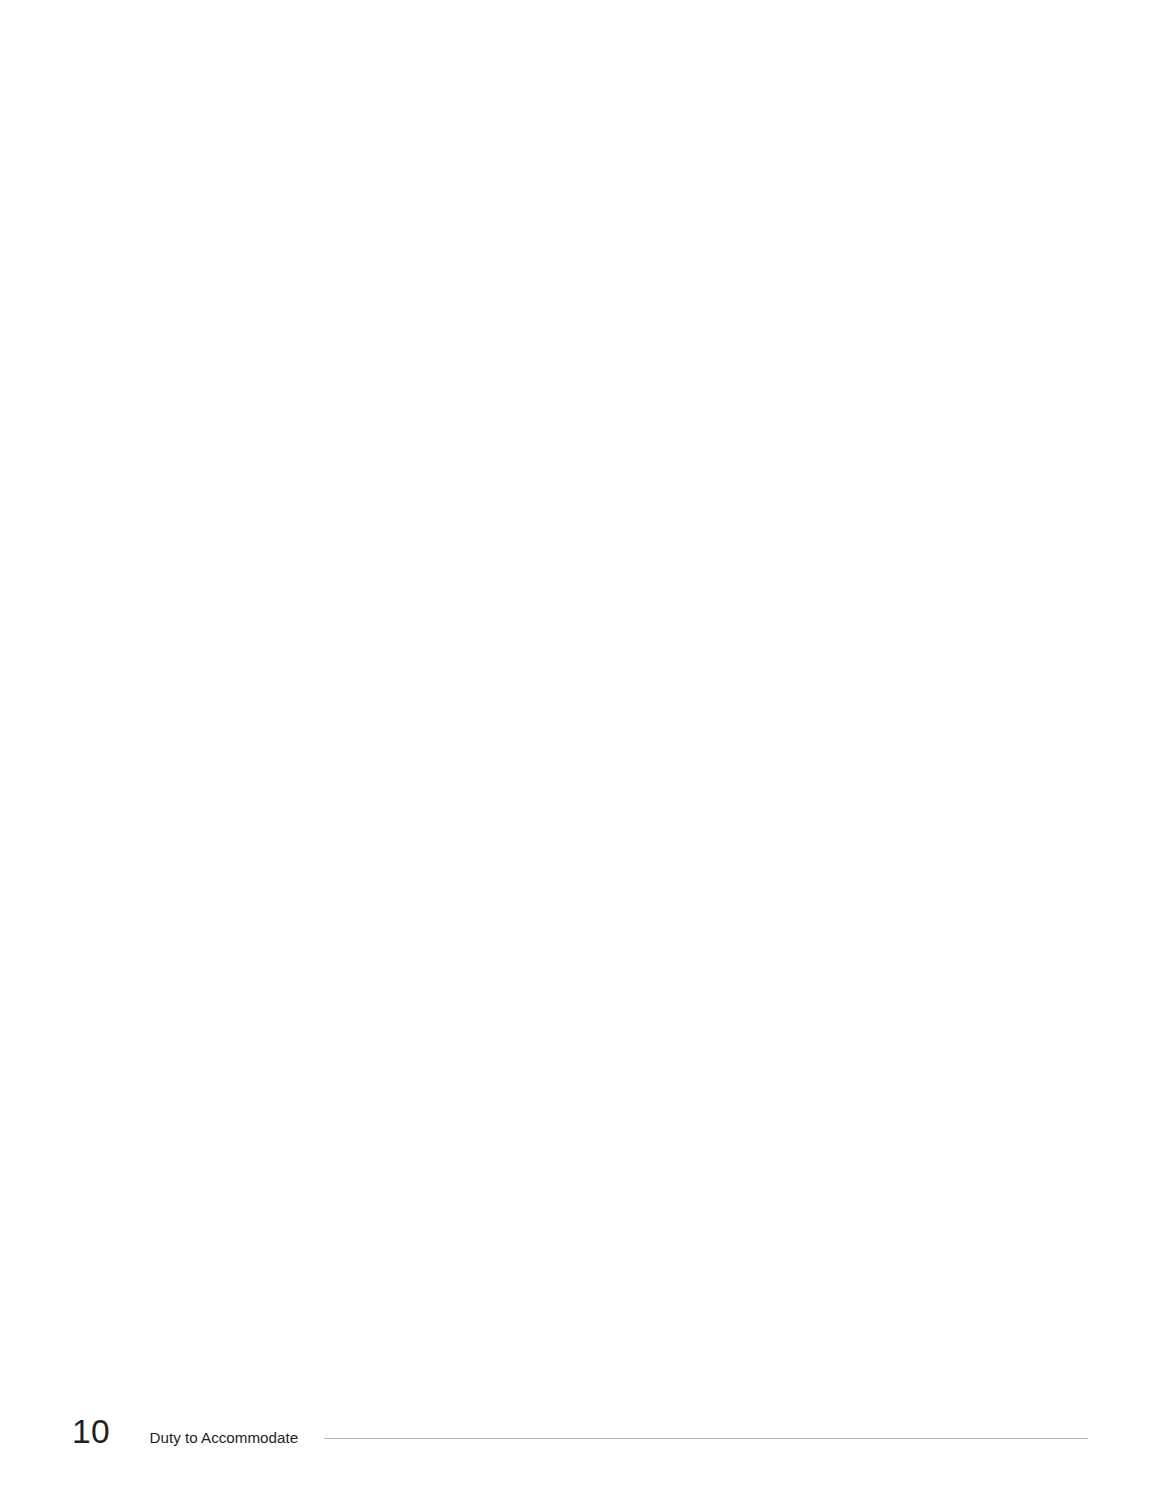10 Duty to Accommodate